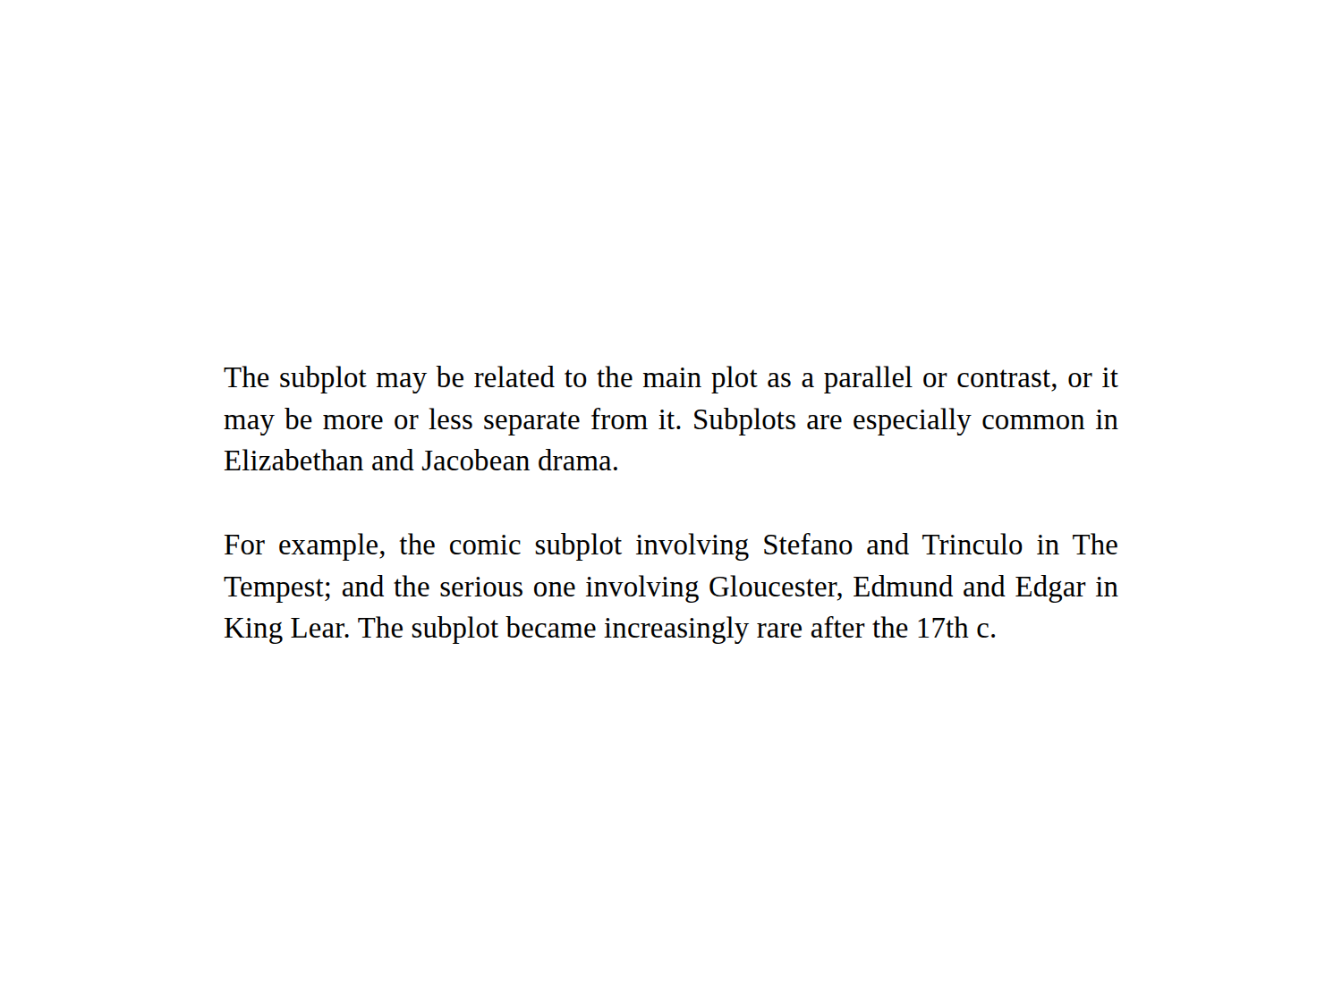The subplot may be related to the main plot as a parallel or contrast, or it may be more or less separate from it. Subplots are especially common in Elizabethan and Jacobean drama.
For example, the comic subplot involving Stefano and Trinculo in The Tempest; and the serious one involving Gloucester, Edmund and Edgar in King Lear. The subplot became increasingly rare after the 17th c.